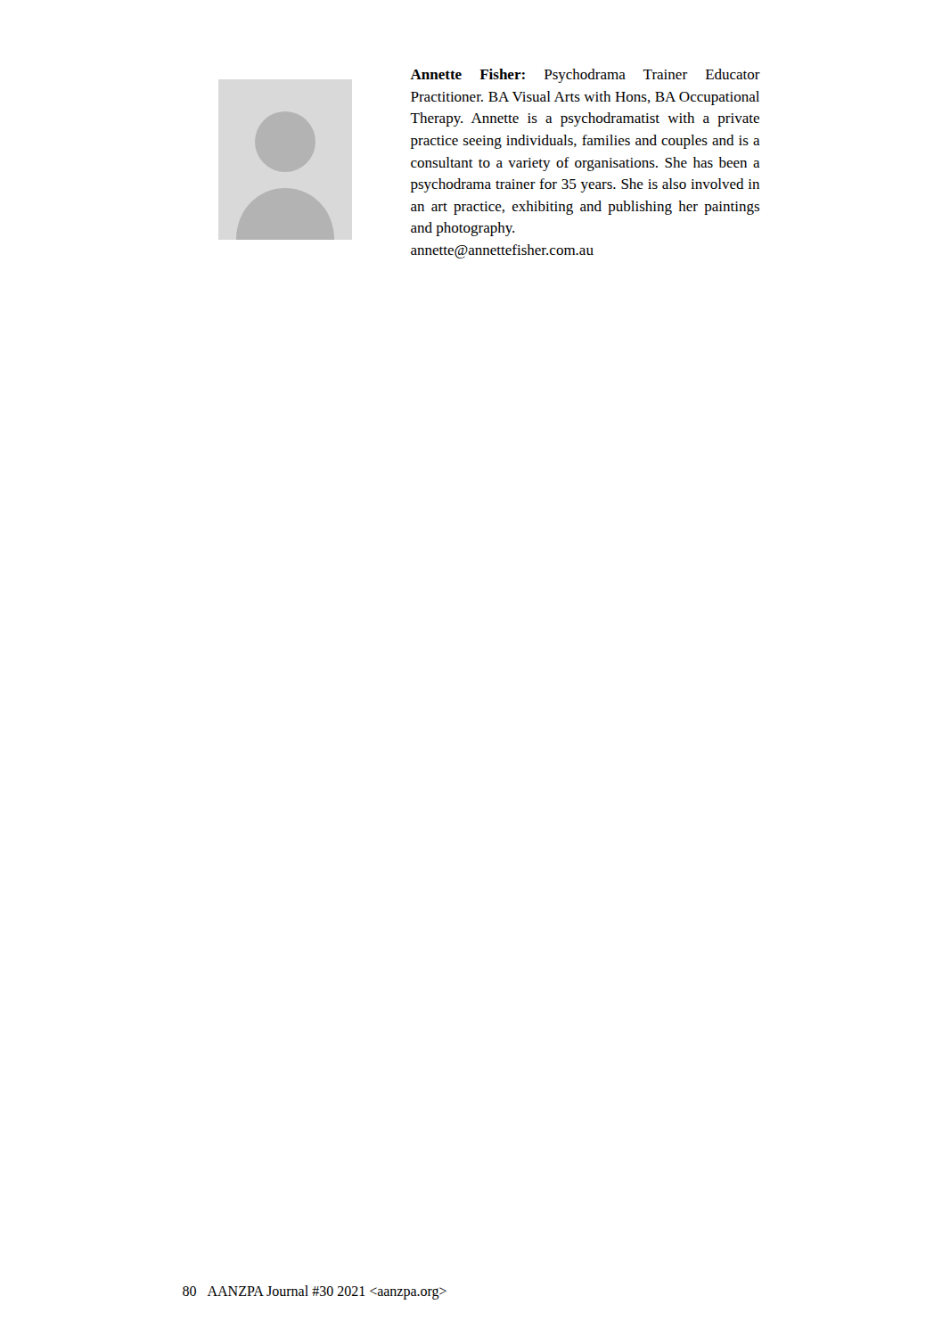Annette Fisher: Psychodrama Trainer Educator Practitioner. BA Visual Arts with Hons, BA Occupational Therapy. Annette is a psychodramatist with a private practice seeing individuals, families and couples and is a consultant to a variety of organisations. She has been a psychodrama trainer for 35 years. She is also involved in an art practice, exhibiting and publishing her paintings and photography.
annette@annettefisher.com.au
80 AANZPA Journal #30 2021 <aanzpa.org>